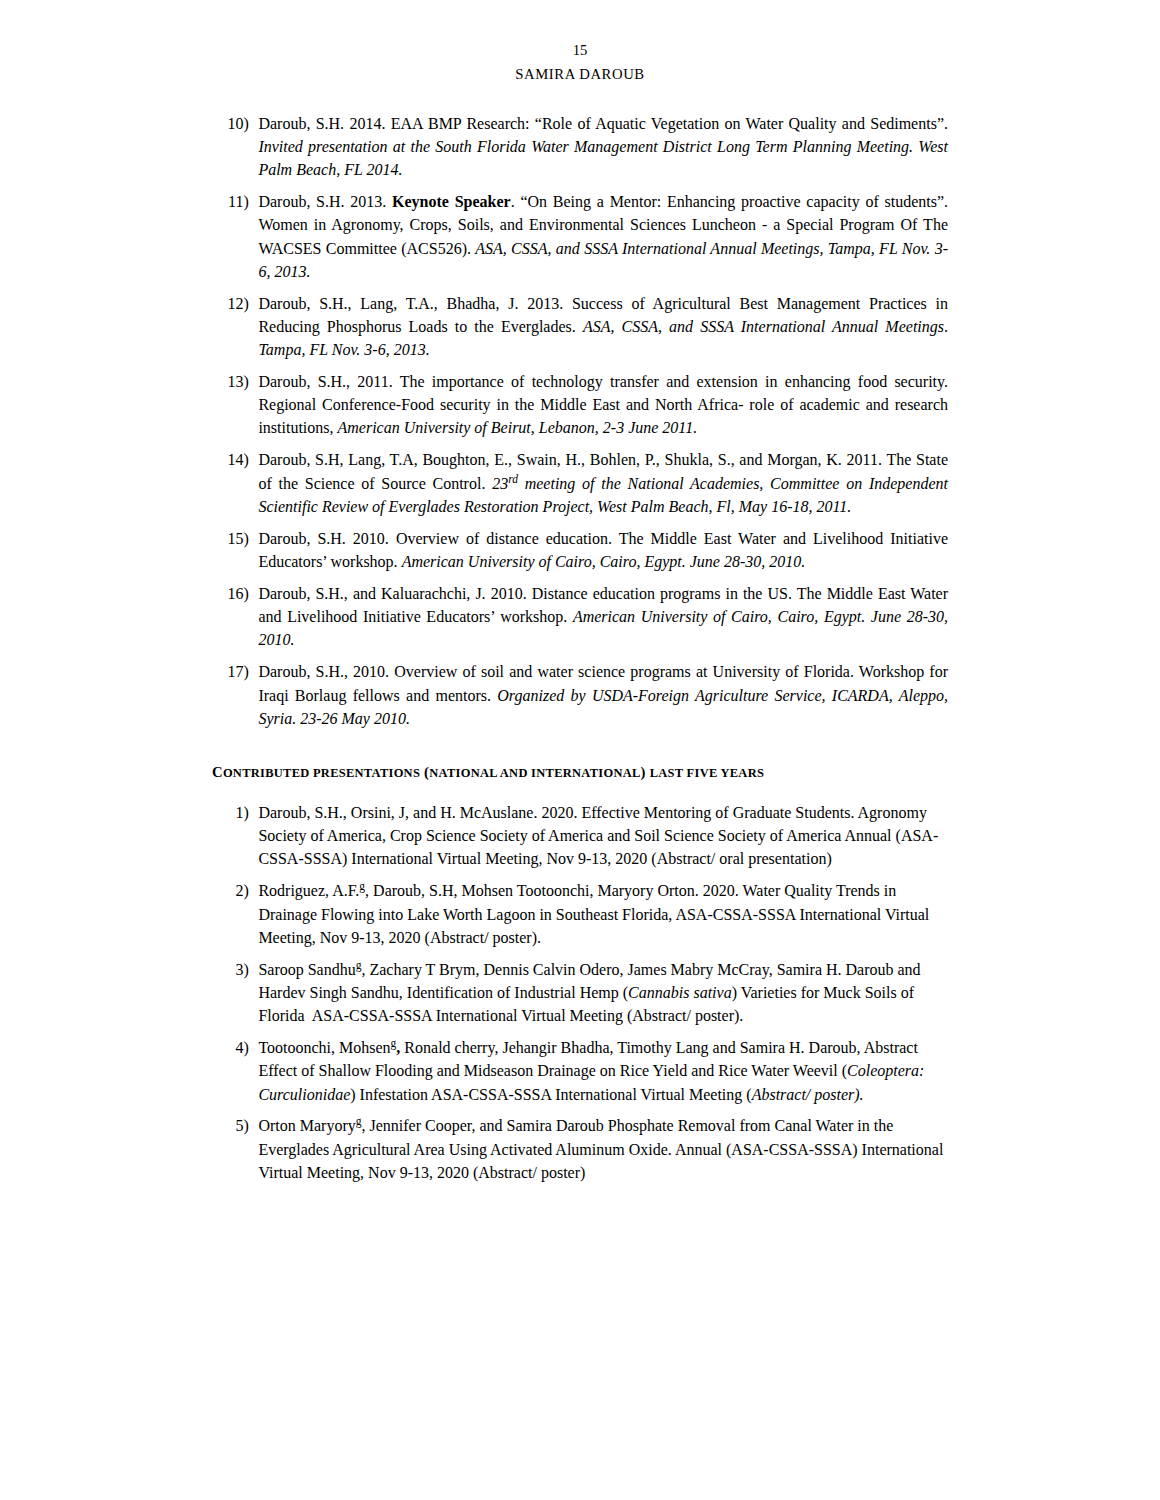15
SAMIRA DAROUB
Daroub, S.H. 2014. EAA BMP Research: “Role of Aquatic Vegetation on Water Quality and Sediments”. Invited presentation at the South Florida Water Management District Long Term Planning Meeting. West Palm Beach, FL 2014.
Daroub, S.H. 2013. Keynote Speaker. “On Being a Mentor: Enhancing proactive capacity of students”. Women in Agronomy, Crops, Soils, and Environmental Sciences Luncheon - a Special Program Of The WACSES Committee (ACS526). ASA, CSSA, and SSSA International Annual Meetings, Tampa, FL Nov. 3-6, 2013.
Daroub, S.H., Lang, T.A., Bhadha, J. 2013. Success of Agricultural Best Management Practices in Reducing Phosphorus Loads to the Everglades. ASA, CSSA, and SSSA International Annual Meetings. Tampa, FL Nov. 3-6, 2013.
Daroub, S.H., 2011. The importance of technology transfer and extension in enhancing food security. Regional Conference-Food security in the Middle East and North Africa- role of academic and research institutions, American University of Beirut, Lebanon, 2-3 June 2011.
Daroub, S.H, Lang, T.A, Boughton, E., Swain, H., Bohlen, P., Shukla, S., and Morgan, K. 2011. The State of the Science of Source Control. 23rd meeting of the National Academies, Committee on Independent Scientific Review of Everglades Restoration Project, West Palm Beach, Fl, May 16-18, 2011.
Daroub, S.H. 2010. Overview of distance education. The Middle East Water and Livelihood Initiative Educators’ workshop. American University of Cairo, Cairo, Egypt. June 28-30, 2010.
Daroub, S.H., and Kaluarachchi, J. 2010. Distance education programs in the US. The Middle East Water and Livelihood Initiative Educators’ workshop. American University of Cairo, Cairo, Egypt. June 28-30, 2010.
Daroub, S.H., 2010. Overview of soil and water science programs at University of Florida. Workshop for Iraqi Borlaug fellows and mentors. Organized by USDA-Foreign Agriculture Service, ICARDA, Aleppo, Syria. 23-26 May 2010.
CONTRIBUTED PRESENTATIONS (NATIONAL AND INTERNATIONAL) LAST FIVE YEARS
Daroub, S.H., Orsini, J, and H. McAuslane. 2020. Effective Mentoring of Graduate Students. Agronomy Society of America, Crop Science Society of America and Soil Science Society of America Annual (ASA-CSSA-SSSA) International Virtual Meeting, Nov 9-13, 2020 (Abstract/ oral presentation)
Rodriguez, A.F.g, Daroub, S.H, Mohsen Tootoonchi, Maryory Orton. 2020. Water Quality Trends in Drainage Flowing into Lake Worth Lagoon in Southeast Florida, ASA-CSSA-SSSA International Virtual Meeting, Nov 9-13, 2020 (Abstract/ poster).
Saroop Sandhug, Zachary T Brym, Dennis Calvin Odero, James Mabry McCray, Samira H. Daroub and Hardev Singh Sandhu, Identification of Industrial Hemp (Cannabis sativa) Varieties for Muck Soils of Florida ASA-CSSA-SSSA International Virtual Meeting (Abstract/ poster).
Tootoonchi, Mohseng, Ronald cherry, Jehangir Bhadha, Timothy Lang and Samira H. Daroub, Abstract Effect of Shallow Flooding and Midseason Drainage on Rice Yield and Rice Water Weevil (Coleoptera: Curculionidae) Infestation ASA-CSSA-SSSA International Virtual Meeting (Abstract/ poster).
Orton Maryoryg, Jennifer Cooper, and Samira Daroub Phosphate Removal from Canal Water in the Everglades Agricultural Area Using Activated Aluminum Oxide. Annual (ASA-CSSA-SSSA) International Virtual Meeting, Nov 9-13, 2020 (Abstract/ poster)